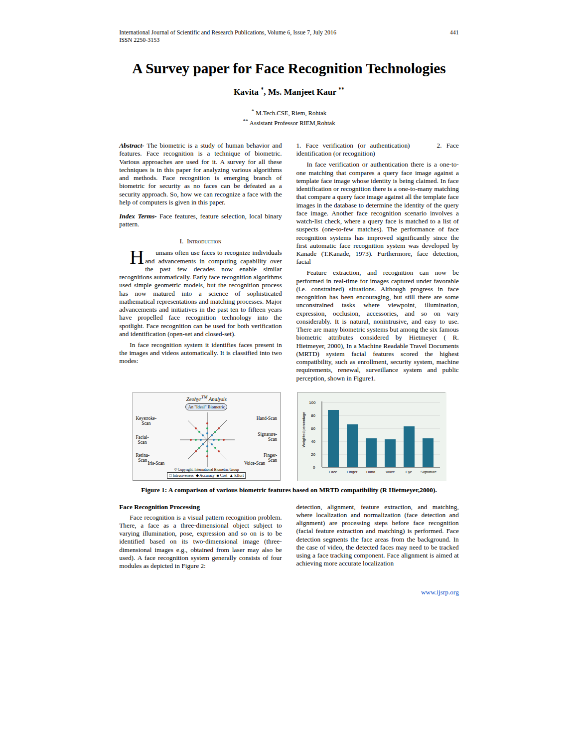International Journal of Scientific and Research Publications, Volume 6, Issue 7, July 2016
ISSN 2250-3153
441
A Survey paper for Face Recognition Technologies
Kavita *, Ms. Manjeet Kaur **
* M.Tech.CSE, Riem, Rohtak
** Assistant Professor RIEM,Rohtak
Abstract- The biometric is a study of human behavior and features. Face recognition is a technique of biometric. Various approaches are used for it. A survey for all these techniques is in this paper for analyzing various algorithms and methods. Face recognition is emerging branch of biometric for security as no faces can be defeated as a security approach. So, how we can recognize a face with the help of computers is given in this paper.
Index Terms- Face features, feature selection, local binary pattern.
I. Introduction
Humans often use faces to recognize individuals and advancements in computing capability over the past few decades now enable similar recognitions automatically. Early face recognition algorithms used simple geometric models, but the recognition process has now matured into a science of sophisticated mathematical representations and matching processes. Major advancements and initiatives in the past ten to fifteen years have propelled face recognition technology into the spotlight. Face recognition can be used for both verification and identification (open-set and closed-set).
In face recognition system it identifies faces present in the images and videos automatically. It is classified into two modes:
1. Face verification (or authentication) 2. Face identification (or recognition)
In face verification or authentication there is a one-to-one matching that compares a query face image against a template face image whose identity is being claimed. In face identification or recognition there is a one-to-many matching that compare a query face image against all the template face images in the database to determine the identity of the query face image. Another face recognition scenario involves a watch-list check, where a query face is matched to a list of suspects (one-to-few matches). The performance of face recognition systems has improved significantly since the first automatic face recognition system was developed by Kanade (T.Kanade, 1973). Furthermore, face detection, facial
Feature extraction, and recognition can now be performed in real-time for images captured under favorable (i.e. constrained) situations. Although progress in face recognition has been encouraging, but still there are some unconstrained tasks where viewpoint, illumination, expression, occlusion, accessories, and so on vary considerably. It is natural, nonintrusive, and easy to use. There are many biometric systems but among the six famous biometric attributes considered by Hietmeyer ( R. Hietmeyer, 2000), In a Machine Readable Travel Documents (MRTD) system facial features scored the highest compatibility, such as enrollment, security system, machine requirements, renewal, surveillance system and public perception, shown in Figure1.
ZeohyrTM Analysis
An "Ideal" Biometric
Keystroke-
Scan
Hand-Scan
Facial-
Scan
Signature-
Scan
Retina-
Scan
Finger-
Scan
Iris-Scan
Voice-Scan
© Copyright, International Biometric Group
□ Intrusiveness ◆ Accuracy ■ Cost ▲ Effort
0 20 40 60 80 100 Weighted percentage Face Finger Hand Voice Eye Signature
Figure 1: A comparison of various biometric features based on MRTD compatibility (R Hietmeyer,2000).
Face Recognition Processing
Face recognition is a visual pattern recognition problem. There, a face as a three-dimensional object subject to varying illumination, pose, expression and so on is to be identified based on its two-dimensional image (three-dimensional images e.g., obtained from laser may also be used). A face recognition system generally consists of four modules as depicted in Figure 2:
detection, alignment, feature extraction, and matching, where localization and normalization (face detection and alignment) are processing steps before face recognition (facial feature extraction and matching) is performed. Face detection segments the face areas from the background. In the case of video, the detected faces may need to be tracked using a face tracking component. Face alignment is aimed at achieving more accurate localization
www.ijsrp.org